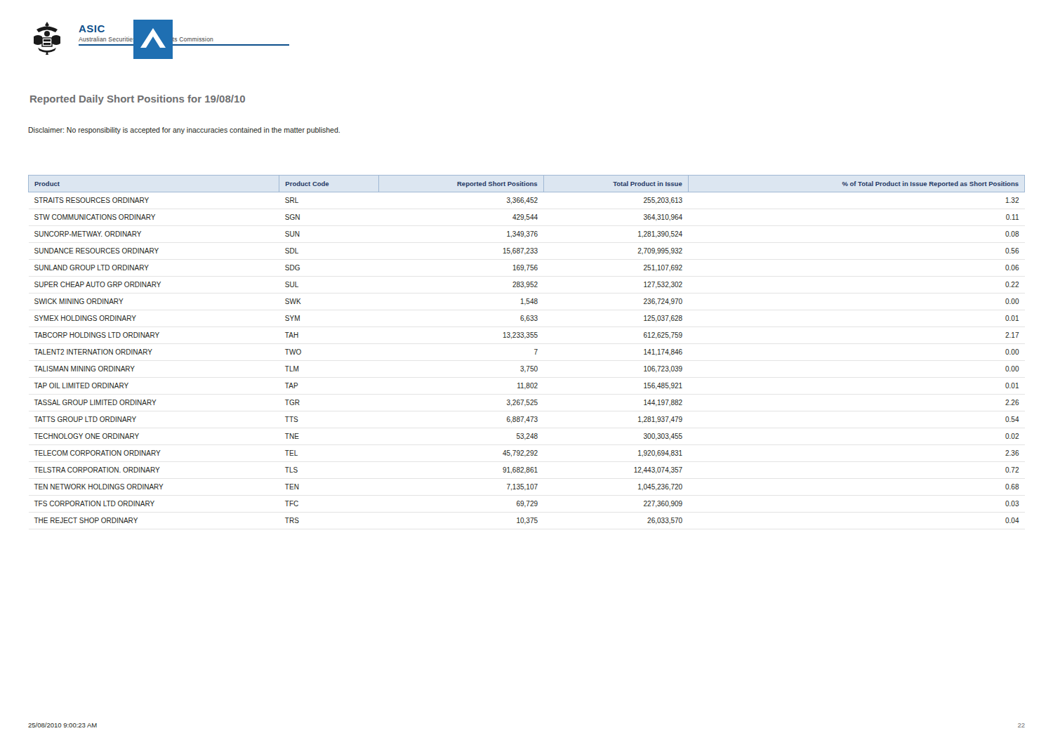ASIC
Australian Securities & Investments Commission
Reported Daily Short Positions for 19/08/10
Disclaimer: No responsibility is accepted for any inaccuracies contained in the matter published.
| Product | Product Code | Reported Short Positions | Total Product in Issue | % of Total Product in Issue Reported as Short Positions |
| --- | --- | --- | --- | --- |
| STRAITS RESOURCES ORDINARY | SRL | 3,366,452 | 255,203,613 | 1.32 |
| STW COMMUNICATIONS ORDINARY | SGN | 429,544 | 364,310,964 | 0.11 |
| SUNCORP-METWAY. ORDINARY | SUN | 1,349,376 | 1,281,390,524 | 0.08 |
| SUNDANCE RESOURCES ORDINARY | SDL | 15,687,233 | 2,709,995,932 | 0.56 |
| SUNLAND GROUP LTD ORDINARY | SDG | 169,756 | 251,107,692 | 0.06 |
| SUPER CHEAP AUTO GRP ORDINARY | SUL | 283,952 | 127,532,302 | 0.22 |
| SWICK MINING ORDINARY | SWK | 1,548 | 236,724,970 | 0.00 |
| SYMEX HOLDINGS ORDINARY | SYM | 6,633 | 125,037,628 | 0.01 |
| TABCORP HOLDINGS LTD ORDINARY | TAH | 13,233,355 | 612,625,759 | 2.17 |
| TALENT2 INTERNATION ORDINARY | TWO | 7 | 141,174,846 | 0.00 |
| TALISMAN MINING ORDINARY | TLM | 3,750 | 106,723,039 | 0.00 |
| TAP OIL LIMITED ORDINARY | TAP | 11,802 | 156,485,921 | 0.01 |
| TASSAL GROUP LIMITED ORDINARY | TGR | 3,267,525 | 144,197,882 | 2.26 |
| TATTS GROUP LTD ORDINARY | TTS | 6,887,473 | 1,281,937,479 | 0.54 |
| TECHNOLOGY ONE ORDINARY | TNE | 53,248 | 300,303,455 | 0.02 |
| TELECOM CORPORATION ORDINARY | TEL | 45,792,292 | 1,920,694,831 | 2.36 |
| TELSTRA CORPORATION. ORDINARY | TLS | 91,682,861 | 12,443,074,357 | 0.72 |
| TEN NETWORK HOLDINGS ORDINARY | TEN | 7,135,107 | 1,045,236,720 | 0.68 |
| TFS CORPORATION LTD ORDINARY | TFC | 69,729 | 227,360,909 | 0.03 |
| THE REJECT SHOP ORDINARY | TRS | 10,375 | 26,033,570 | 0.04 |
25/08/2010 9:00:23 AM 22